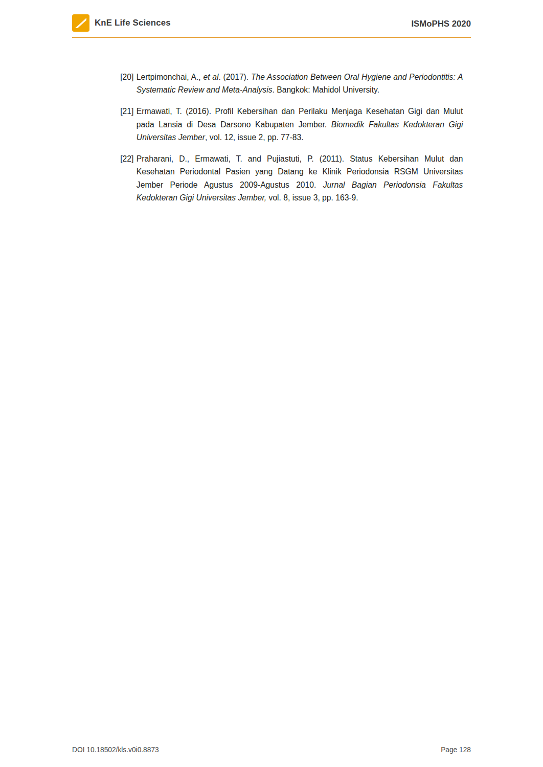KnE Life Sciences
ISMoPHS 2020
[20] Lertpimonchai, A., et al. (2017). The Association Between Oral Hygiene and Periodontitis: A Systematic Review and Meta-Analysis. Bangkok: Mahidol University.
[21] Ermawati, T. (2016). Profil Kebersihan dan Perilaku Menjaga Kesehatan Gigi dan Mulut pada Lansia di Desa Darsono Kabupaten Jember. Biomedik Fakultas Kedokteran Gigi Universitas Jember, vol. 12, issue 2, pp. 77-83.
[22] Praharani, D., Ermawati, T. and Pujiastuti, P. (2011). Status Kebersihan Mulut dan Kesehatan Periodontal Pasien yang Datang ke Klinik Periodonsia RSGM Universitas Jember Periode Agustus 2009-Agustus 2010. Jurnal Bagian Periodonsia Fakultas Kedokteran Gigi Universitas Jember, vol. 8, issue 3, pp. 163-9.
DOI 10.18502/kls.v0i0.8873 Page 128